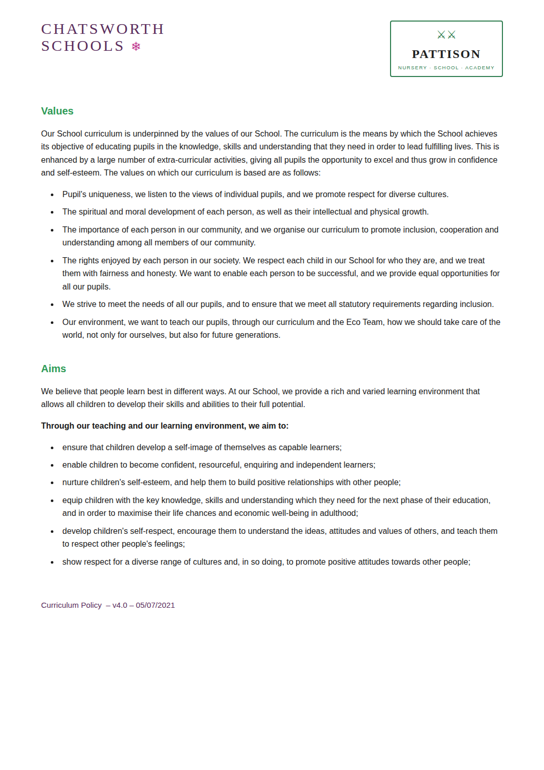Chatsworth
Schools ❄
⚔⚔
PATTISON
Nursery · School · Academy
Values
Our School curriculum is underpinned by the values of our School. The curriculum is the means by which the School achieves its objective of educating pupils in the knowledge, skills and understanding that they need in order to lead fulfilling lives. This is enhanced by a large number of extra-curricular activities, giving all pupils the opportunity to excel and thus grow in confidence and self-esteem. The values on which our curriculum is based are as follows:
Pupil's uniqueness, we listen to the views of individual pupils, and we promote respect for diverse cultures.
The spiritual and moral development of each person, as well as their intellectual and physical growth.
The importance of each person in our community, and we organise our curriculum to promote inclusion, cooperation and understanding among all members of our community.
The rights enjoyed by each person in our society. We respect each child in our School for who they are, and we treat them with fairness and honesty. We want to enable each person to be successful, and we provide equal opportunities for all our pupils.
We strive to meet the needs of all our pupils, and to ensure that we meet all statutory requirements regarding inclusion.
Our environment, we want to teach our pupils, through our curriculum and the Eco Team, how we should take care of the world, not only for ourselves, but also for future generations.
Aims
We believe that people learn best in different ways. At our School, we provide a rich and varied learning environment that allows all children to develop their skills and abilities to their full potential.
Through our teaching and our learning environment, we aim to:
ensure that children develop a self-image of themselves as capable learners;
enable children to become confident, resourceful, enquiring and independent learners;
nurture children's self-esteem, and help them to build positive relationships with other people;
equip children with the key knowledge, skills and understanding which they need for the next phase of their education, and in order to maximise their life chances and economic well-being in adulthood;
develop children's self-respect, encourage them to understand the ideas, attitudes and values of others, and teach them to respect other people's feelings;
show respect for a diverse range of cultures and, in so doing, to promote positive attitudes towards other people;
Curriculum Policy – v4.0 – 05/07/2021